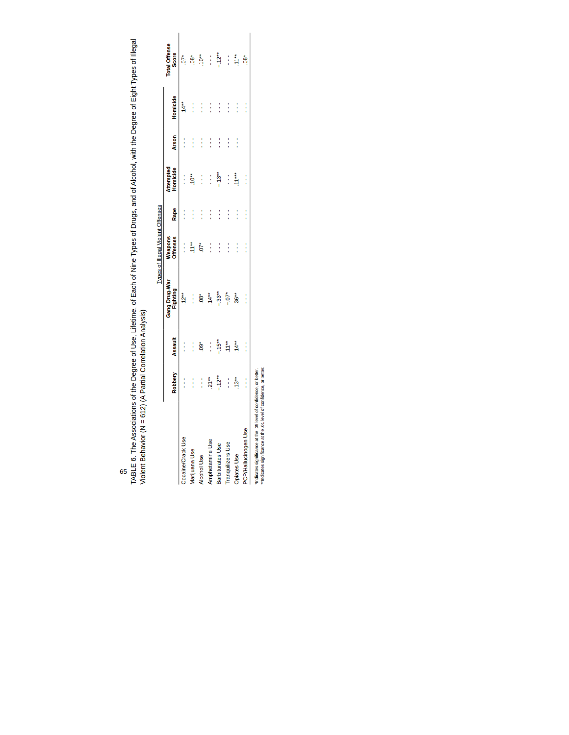TABLE 6. The Associations of the Degree of Use, Lifetime, of Each of Nine Types of Drugs, and of Alcohol, with the Degree of Eight Types of Illegal Violent Behavior (N = 612) (A Partial Correlation Analysis)
| | Types of Illegal Violent Offenses | |
| --- | --- | --- |
| | Robbery | Assault | Gang Drug-War Fighting | Weapons Offenses | Rape | Attempted Homicide | Arson | Homicide | Total Offense Score |
| Cocaine/Crack Use | - - - | - - - | .12** | - - - | - - - | - - - | - - - | .14** | .07* |
| Marijuana Use | - - - | - - - | - - - | .11** | - - - | .10** | - - - | - - - | .08* |
| Alcohol Use | - - - | .09* | .08* | .07* | - - - | - - - | - - - | - - - | .10** |
| Amphetamine Use | .21** | - - - | .14** | - - - | - - - | - - - | - - - | - - - | - - - |
| Barbiturates Use | −.12** | −.15** | −.33** | - - - | - - - | −.13** | - - - | - - - | −.12** |
| Tranquilizers Use | - - - | .11** | −.07* | - - - | - - - | - - - | - - - | - - - | - - - |
| Opiates Use | .13** | .14** | .36** | - - - | - - - | .11*** | - - - | - - - | .11** |
| PCP/Hallucinogen Use | - - - | - - - | - - - | - - - | - - - | - - - | | - - - | .08* |
*Indicates significance at the .05 level of confidence, or better.
**Indicates significance at the .01 level of confidence, or better.
65